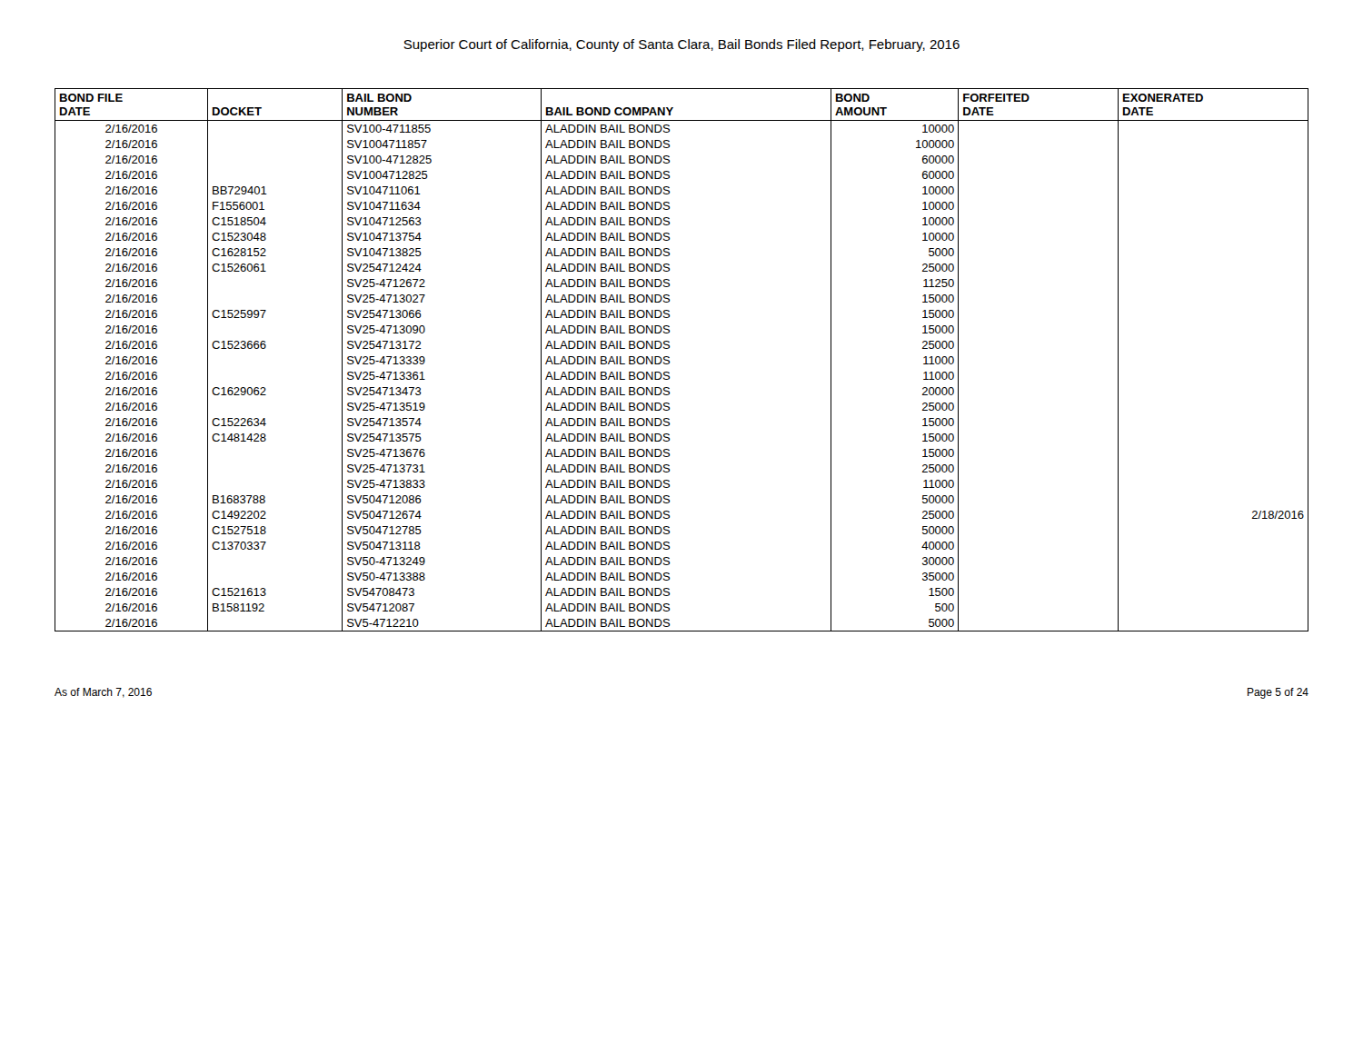Superior Court of California, County of Santa Clara, Bail Bonds Filed Report, February, 2016
| BOND FILE DATE | DOCKET | BAIL BOND NUMBER | BAIL BOND COMPANY | BOND AMOUNT | FORFEITED DATE | EXONERATED DATE |
| --- | --- | --- | --- | --- | --- | --- |
| 2/16/2016 | | SV100-4711855 | ALADDIN BAIL BONDS | 10000 | | |
| 2/16/2016 | | SV1004711857 | ALADDIN BAIL BONDS | 100000 | | |
| 2/16/2016 | | SV100-4712825 | ALADDIN BAIL BONDS | 60000 | | |
| 2/16/2016 | | SV1004712825 | ALADDIN BAIL BONDS | 60000 | | |
| 2/16/2016 | BB729401 | SV104711061 | ALADDIN BAIL BONDS | 10000 | | |
| 2/16/2016 | F1556001 | SV104711634 | ALADDIN BAIL BONDS | 10000 | | |
| 2/16/2016 | C1518504 | SV104712563 | ALADDIN BAIL BONDS | 10000 | | |
| 2/16/2016 | C1523048 | SV104713754 | ALADDIN BAIL BONDS | 10000 | | |
| 2/16/2016 | C1628152 | SV104713825 | ALADDIN BAIL BONDS | 5000 | | |
| 2/16/2016 | C1526061 | SV254712424 | ALADDIN BAIL BONDS | 25000 | | |
| 2/16/2016 | | SV25-4712672 | ALADDIN BAIL BONDS | 11250 | | |
| 2/16/2016 | | SV25-4713027 | ALADDIN BAIL BONDS | 15000 | | |
| 2/16/2016 | C1525997 | SV254713066 | ALADDIN BAIL BONDS | 15000 | | |
| 2/16/2016 | | SV25-4713090 | ALADDIN BAIL BONDS | 15000 | | |
| 2/16/2016 | C1523666 | SV254713172 | ALADDIN BAIL BONDS | 25000 | | |
| 2/16/2016 | | SV25-4713339 | ALADDIN BAIL BONDS | 11000 | | |
| 2/16/2016 | | SV25-4713361 | ALADDIN BAIL BONDS | 11000 | | |
| 2/16/2016 | C1629062 | SV254713473 | ALADDIN BAIL BONDS | 20000 | | |
| 2/16/2016 | | SV25-4713519 | ALADDIN BAIL BONDS | 25000 | | |
| 2/16/2016 | C1522634 | SV254713574 | ALADDIN BAIL BONDS | 15000 | | |
| 2/16/2016 | C1481428 | SV254713575 | ALADDIN BAIL BONDS | 15000 | | |
| 2/16/2016 | | SV25-4713676 | ALADDIN BAIL BONDS | 15000 | | |
| 2/16/2016 | | SV25-4713731 | ALADDIN BAIL BONDS | 25000 | | |
| 2/16/2016 | | SV25-4713833 | ALADDIN BAIL BONDS | 11000 | | |
| 2/16/2016 | B1683788 | SV504712086 | ALADDIN BAIL BONDS | 50000 | | |
| 2/16/2016 | C1492202 | SV504712674 | ALADDIN BAIL BONDS | 25000 | | 2/18/2016 |
| 2/16/2016 | C1527518 | SV504712785 | ALADDIN BAIL BONDS | 50000 | | |
| 2/16/2016 | C1370337 | SV504713118 | ALADDIN BAIL BONDS | 40000 | | |
| 2/16/2016 | | SV50-4713249 | ALADDIN BAIL BONDS | 30000 | | |
| 2/16/2016 | | SV50-4713388 | ALADDIN BAIL BONDS | 35000 | | |
| 2/16/2016 | C1521613 | SV54708473 | ALADDIN BAIL BONDS | 1500 | | |
| 2/16/2016 | B1581192 | SV54712087 | ALADDIN BAIL BONDS | 500 | | |
| 2/16/2016 | | SV5-4712210 | ALADDIN BAIL BONDS | 5000 | | |
As of March 7, 2016 Page 5 of 24